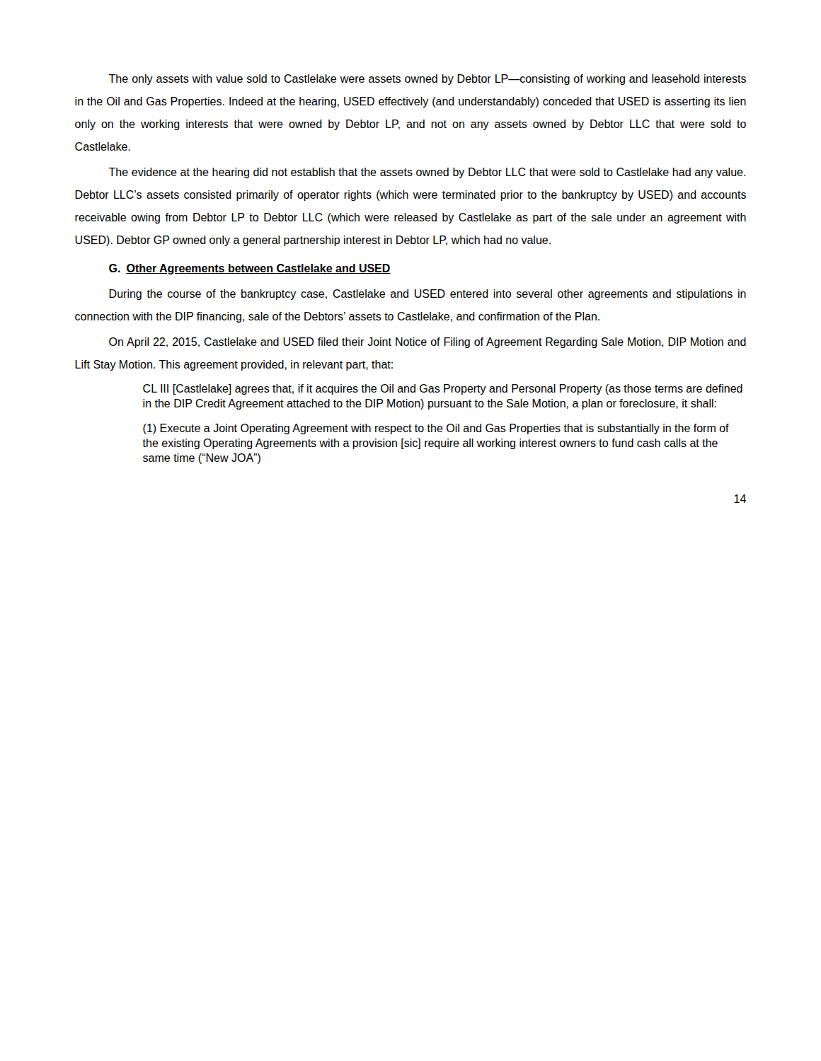The only assets with value sold to Castlelake were assets owned by Debtor LP—consisting of working and leasehold interests in the Oil and Gas Properties. Indeed at the hearing, USED effectively (and understandably) conceded that USED is asserting its lien only on the working interests that were owned by Debtor LP, and not on any assets owned by Debtor LLC that were sold to Castlelake.
The evidence at the hearing did not establish that the assets owned by Debtor LLC that were sold to Castlelake had any value. Debtor LLC’s assets consisted primarily of operator rights (which were terminated prior to the bankruptcy by USED) and accounts receivable owing from Debtor LP to Debtor LLC (which were released by Castlelake as part of the sale under an agreement with USED). Debtor GP owned only a general partnership interest in Debtor LP, which had no value.
G. Other Agreements between Castlelake and USED
During the course of the bankruptcy case, Castlelake and USED entered into several other agreements and stipulations in connection with the DIP financing, sale of the Debtors’ assets to Castlelake, and confirmation of the Plan.
On April 22, 2015, Castlelake and USED filed their Joint Notice of Filing of Agreement Regarding Sale Motion, DIP Motion and Lift Stay Motion. This agreement provided, in relevant part, that:
CL III [Castlelake] agrees that, if it acquires the Oil and Gas Property and Personal Property (as those terms are defined in the DIP Credit Agreement attached to the DIP Motion) pursuant to the Sale Motion, a plan or foreclosure, it shall:
(1) Execute a Joint Operating Agreement with respect to the Oil and Gas Properties that is substantially in the form of the existing Operating Agreements with a provision [sic] require all working interest owners to fund cash calls at the same time (“New JOA”)
14